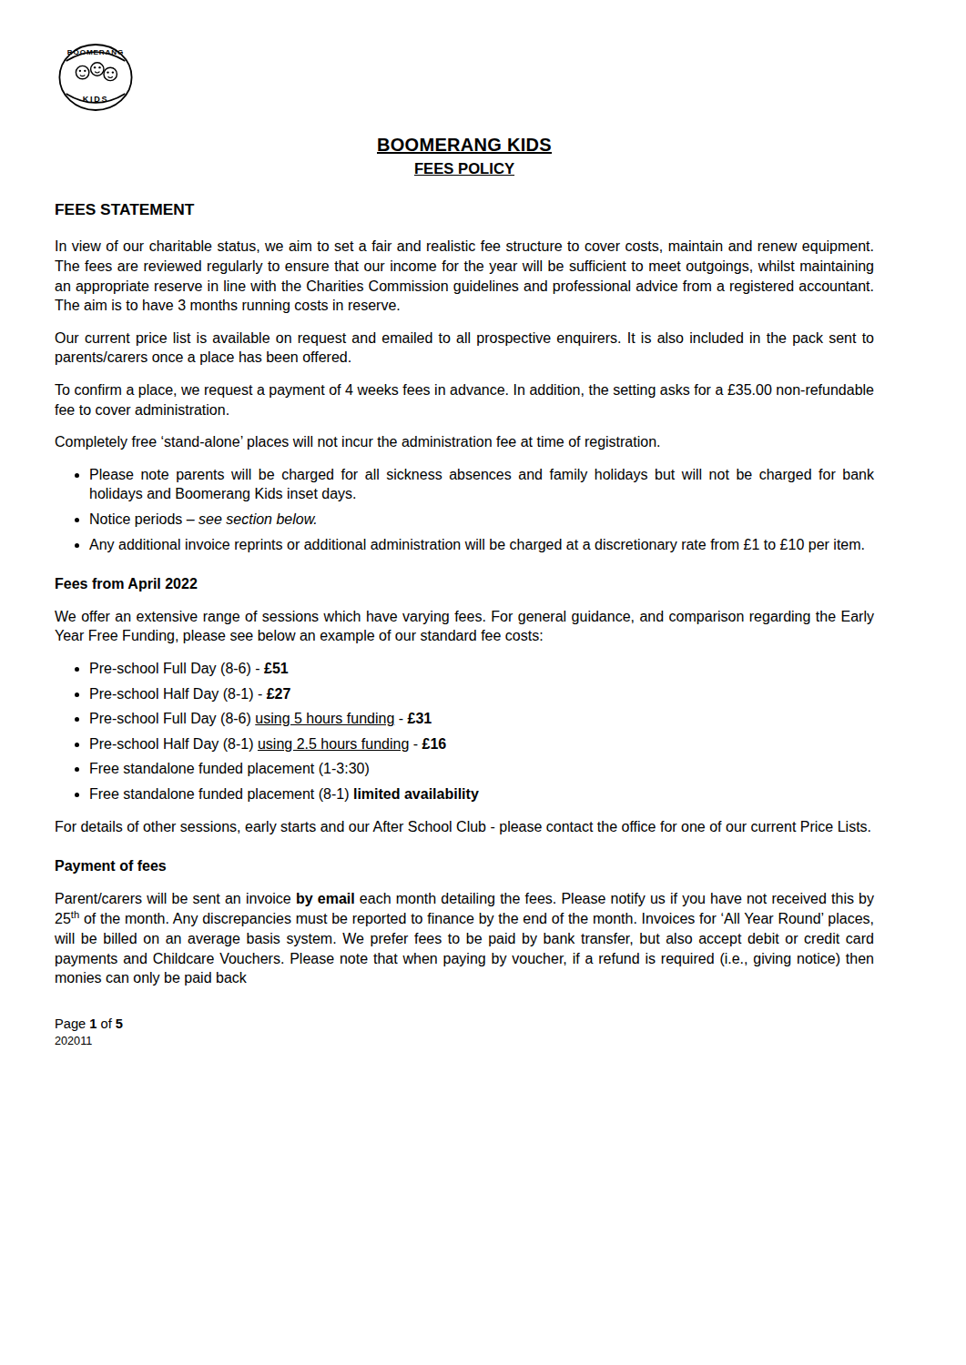BOOMERANG KIDS
BOOMERANG KIDS
FEES POLICY
FEES STATEMENT
In view of our charitable status, we aim to set a fair and realistic fee structure to cover costs, maintain and renew equipment. The fees are reviewed regularly to ensure that our income for the year will be sufficient to meet outgoings, whilst maintaining an appropriate reserve in line with the Charities Commission guidelines and professional advice from a registered accountant. The aim is to have 3 months running costs in reserve.
Our current price list is available on request and emailed to all prospective enquirers. It is also included in the pack sent to parents/carers once a place has been offered.
To confirm a place, we request a payment of 4 weeks fees in advance. In addition, the setting asks for a £35.00 non-refundable fee to cover administration.
Completely free ‘stand-alone’ places will not incur the administration fee at time of registration.
Please note parents will be charged for all sickness absences and family holidays but will not be charged for bank holidays and Boomerang Kids inset days.
Notice periods – see section below.
Any additional invoice reprints or additional administration will be charged at a discretionary rate from £1 to £10 per item.
Fees from April 2022
We offer an extensive range of sessions which have varying fees. For general guidance, and comparison regarding the Early Year Free Funding, please see below an example of our standard fee costs:
Pre-school Full Day (8-6) - £51
Pre-school Half Day (8-1) - £27
Pre-school Full Day (8-6) using 5 hours funding - £31
Pre-school Half Day (8-1) using 2.5 hours funding - £16
Free standalone funded placement (1-3:30)
Free standalone funded placement (8-1) limited availability
For details of other sessions, early starts and our After School Club - please contact the office for one of our current Price Lists.
Payment of fees
Parent/carers will be sent an invoice by email each month detailing the fees. Please notify us if you have not received this by 25th of the month. Any discrepancies must be reported to finance by the end of the month. Invoices for ‘All Year Round’ places, will be billed on an average basis system. We prefer fees to be paid by bank transfer, but also accept debit or credit card payments and Childcare Vouchers. Please note that when paying by voucher, if a refund is required (i.e., giving notice) then monies can only be paid back
Page 1 of 5
202011